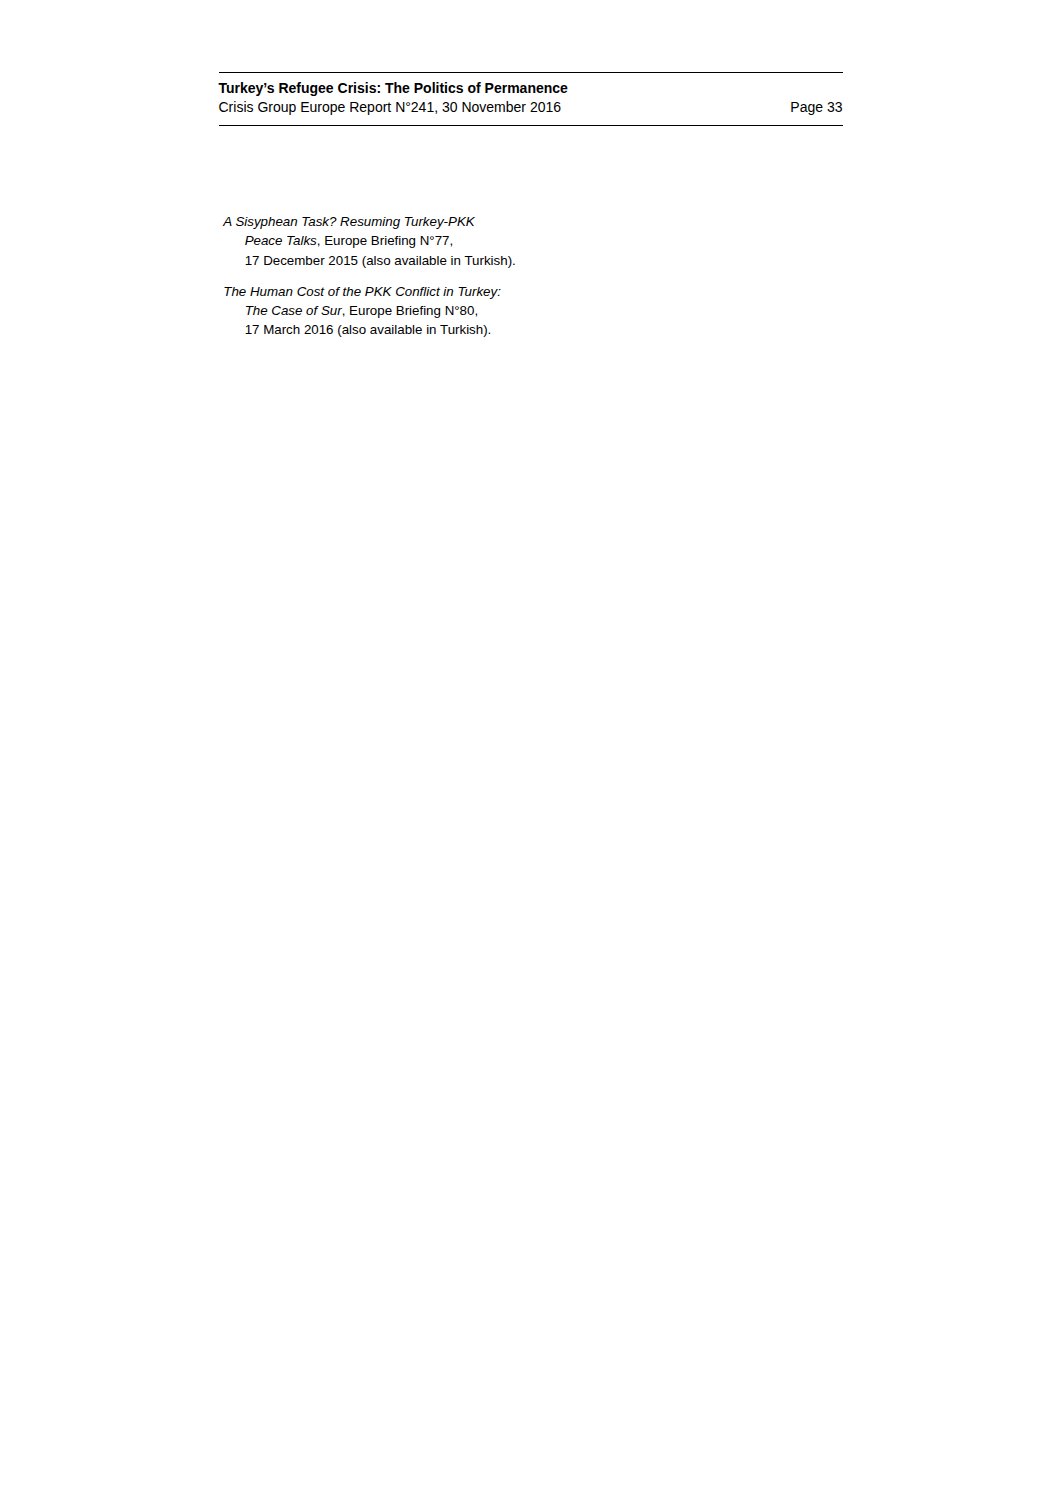Turkey’s Refugee Crisis: The Politics of Permanence
Crisis Group Europe Report N°241, 30 November 2016
Page 33
A Sisyphean Task? Resuming Turkey-PKK Peace Talks, Europe Briefing N°77, 17 December 2015 (also available in Turkish).
The Human Cost of the PKK Conflict in Turkey: The Case of Sur, Europe Briefing N°80, 17 March 2016 (also available in Turkish).